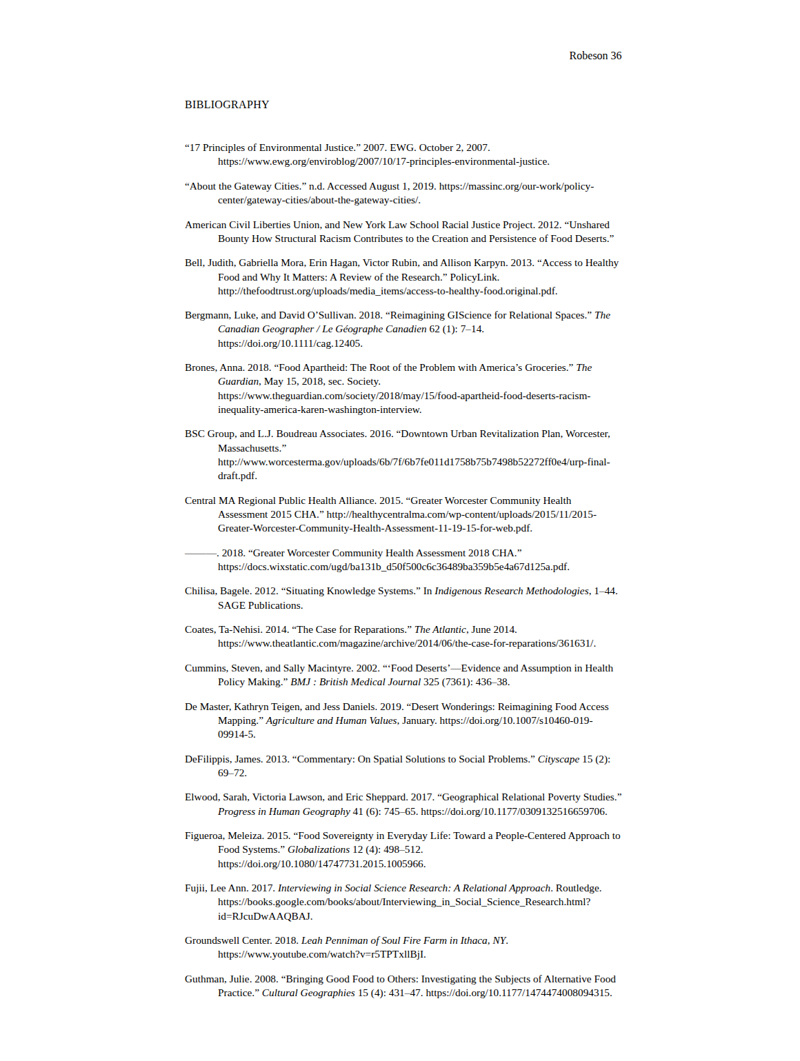Robeson 36
BIBLIOGRAPHY
“17 Principles of Environmental Justice.” 2007. EWG. October 2, 2007. https://www.ewg.org/enviroblog/2007/10/17-principles-environmental-justice.
“About the Gateway Cities.” n.d. Accessed August 1, 2019. https://massinc.org/our-work/policy-center/gateway-cities/about-the-gateway-cities/.
American Civil Liberties Union, and New York Law School Racial Justice Project. 2012. “Unshared Bounty How Structural Racism Contributes to the Creation and Persistence of Food Deserts.”
Bell, Judith, Gabriella Mora, Erin Hagan, Victor Rubin, and Allison Karpyn. 2013. “Access to Healthy Food and Why It Matters: A Review of the Research.” PolicyLink. http://thefoodtrust.org/uploads/media_items/access-to-healthy-food.original.pdf.
Bergmann, Luke, and David O’Sullivan. 2018. “Reimagining GIScience for Relational Spaces.” The Canadian Geographer / Le Géographe Canadien 62 (1): 7–14. https://doi.org/10.1111/cag.12405.
Brones, Anna. 2018. “Food Apartheid: The Root of the Problem with America’s Groceries.” The Guardian, May 15, 2018, sec. Society. https://www.theguardian.com/society/2018/may/15/food-apartheid-food-deserts-racism-inequality-america-karen-washington-interview.
BSC Group, and L.J. Boudreau Associates. 2016. “Downtown Urban Revitalization Plan, Worcester, Massachusetts.” http://www.worcesterma.gov/uploads/6b/7f/6b7fe011d1758b75b7498b52272ff0e4/urp-final-draft.pdf.
Central MA Regional Public Health Alliance. 2015. “Greater Worcester Community Health Assessment 2015 CHA.” http://healthycentralma.com/wp-content/uploads/2015/11/2015-Greater-Worcester-Community-Health-Assessment-11-19-15-for-web.pdf.
———. 2018. “Greater Worcester Community Health Assessment 2018 CHA.” https://docs.wixstatic.com/ugd/ba131b_d50f500c6c36489ba359b5e4a67d125a.pdf.
Chilisa, Bagele. 2012. “Situating Knowledge Systems.” In Indigenous Research Methodologies, 1–44. SAGE Publications.
Coates, Ta-Nehisi. 2014. “The Case for Reparations.” The Atlantic, June 2014. https://www.theatlantic.com/magazine/archive/2014/06/the-case-for-reparations/361631/.
Cummins, Steven, and Sally Macintyre. 2002. “‘Food Deserts’—Evidence and Assumption in Health Policy Making.” BMJ : British Medical Journal 325 (7361): 436–38.
De Master, Kathryn Teigen, and Jess Daniels. 2019. “Desert Wonderings: Reimagining Food Access Mapping.” Agriculture and Human Values, January. https://doi.org/10.1007/s10460-019-09914-5.
DeFilippis, James. 2013. “Commentary: On Spatial Solutions to Social Problems.” Cityscape 15 (2): 69–72.
Elwood, Sarah, Victoria Lawson, and Eric Sheppard. 2017. “Geographical Relational Poverty Studies.” Progress in Human Geography 41 (6): 745–65. https://doi.org/10.1177/0309132516659706.
Figueroa, Meleiza. 2015. “Food Sovereignty in Everyday Life: Toward a People-Centered Approach to Food Systems.” Globalizations 12 (4): 498–512. https://doi.org/10.1080/14747731.2015.1005966.
Fujii, Lee Ann. 2017. Interviewing in Social Science Research: A Relational Approach. Routledge. https://books.google.com/books/about/Interviewing_in_Social_Science_Research.html?id=RJcuDwAAQBAJ.
Groundswell Center. 2018. Leah Penniman of Soul Fire Farm in Ithaca, NY. https://www.youtube.com/watch?v=r5TPTxllBjI.
Guthman, Julie. 2008. “Bringing Good Food to Others: Investigating the Subjects of Alternative Food Practice.” Cultural Geographies 15 (4): 431–47. https://doi.org/10.1177/1474474008094315.